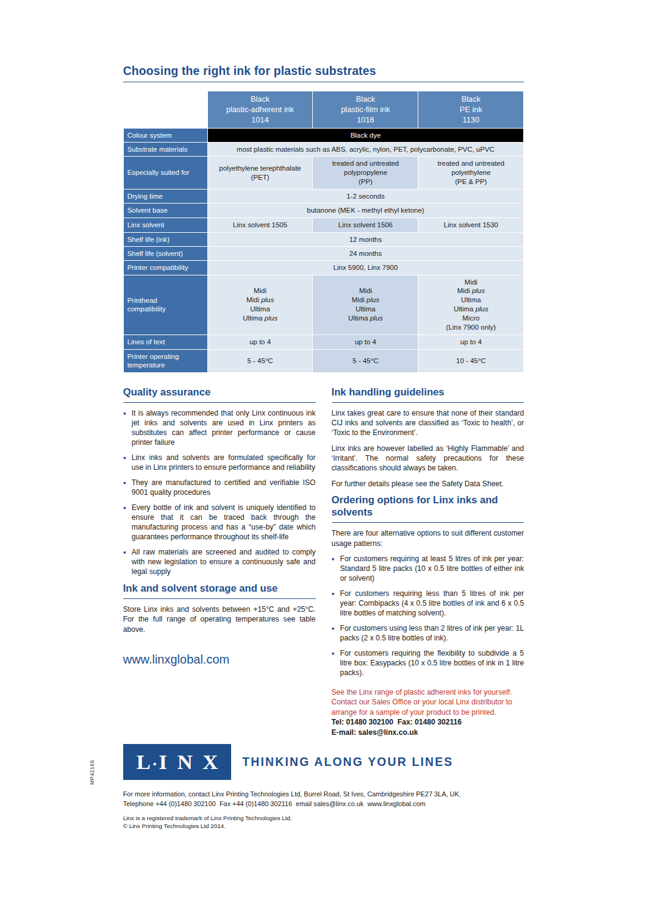MP42165
Choosing the right ink for plastic substrates
| | Black plastic-adherent ink 1014 | Black plastic-film ink 1016 | Black PE ink 1130 |
| --- | --- | --- | --- |
| Colour system | Black dye |
| Substrate materials | most plastic materials such as ABS, acrylic, nylon, PET, polycarbonate, PVC, uPVC |
| Especially suited for | polyethylene terephthalate (PET) | treated and untreated polypropylene (PP) | treated and untreated polyethylene (PE & PP) |
| Drying time | 1-2 seconds |
| Solvent base | butanone (MEK - methyl ethyl ketone) |
| Linx solvent | Linx solvent 1505 | Linx solvent 1506 | Linx solvent 1530 |
| Shelf life (ink) | 12 months |
| Shelf life (solvent) | 24 months |
| Printer compatibility | Linx 5900, Linx 7900 |
| Printhead compatibility | Midi Midi plus Ultima Ultima plus | Midi Midi plus Ultima Ultima plus | Midi Midi plus Ultima Ultima plus Micro (Linx 7900 only) |
| Lines of text | up to 4 | up to 4 | up to 4 |
| Printer operating temperature | 5 - 45°C | 5 - 45°C | 10 - 45°C |
Quality assurance
It is always recommended that only Linx continuous ink jet inks and solvents are used in Linx printers as substitutes can affect printer performance or cause printer failure
Linx inks and solvents are formulated specifically for use in Linx printers to ensure performance and reliability
They are manufactured to certified and verifiable ISO 9001 quality procedures
Every bottle of ink and solvent is uniquely identified to ensure that it can be traced back through the manufacturing process and has a “use-by” date which guarantees performance throughout its shelf-life
All raw materials are screened and audited to comply with new legislation to ensure a continuously safe and legal supply
Ink and solvent storage and use
Store Linx inks and solvents between +15°C and +25°C. For the full range of operating temperatures see table above.
www.linxglobal.com
Ink handling guidelines
Linx takes great care to ensure that none of their standard CIJ inks and solvents are classified as ‘Toxic to health’, or ‘Toxic to the Environment’.
Linx inks are however labelled as ‘Highly Flammable’ and ‘Irritant’. The normal safety precautions for these classifications should always be taken.
For further details please see the Safety Data Sheet.
Ordering options for Linx inks and solvents
There are four alternative options to suit different customer usage patterns:
For customers requiring at least 5 litres of ink per year: Standard 5 litre packs (10 x 0.5 litre bottles of either ink or solvent)
For customers requiring less than 5 litres of ink per year: Combipacks (4 x 0.5 litre bottles of ink and 6 x 0.5 litre bottles of matching solvent).
For customers using less than 2 litres of ink per year: 1L packs (2 x 0.5 litre bottles of ink).
For customers requiring the flexibility to subdivide a 5 litre box: Easypacks (10 x 0.5 litre bottles of ink in 1 litre packs).
See the Linx range of plastic adherent inks for yourself.
Contact our Sales Office or your local Linx distributor to arrange for a sample of your product to be printed.
Tel: 01480 302100 Fax: 01480 302116
E-mail: sales@linx.co.uk
L▪I N X
THINKING ALONG YOUR LINES
For more information, contact Linx Printing Technologies Ltd, Burrel Road, St Ives, Cambridgeshire PE27 3LA, UK.
Telephone +44 (0)1480 302100 Fax +44 (0)1480 302116 email sales@linx.co.uk www.linxglobal.com
Linx is a registered trademark of Linx Printing Technologies Ltd.
© Linx Printing Technologies Ltd 2014.